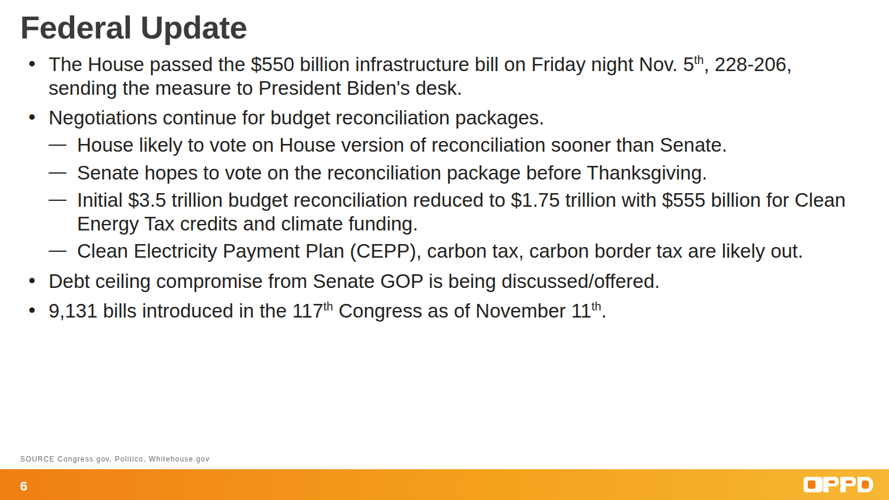Federal Update
The House passed the $550 billion infrastructure bill on Friday night Nov. 5th, 228-206, sending the measure to President Biden's desk.
Negotiations continue for budget reconciliation packages.
House likely to vote on House version of reconciliation sooner than Senate.
Senate hopes to vote on the reconciliation package before Thanksgiving.
Initial $3.5 trillion budget reconciliation reduced to $1.75 trillion with $555 billion for Clean Energy Tax credits and climate funding.
Clean Electricity Payment Plan (CEPP), carbon tax, carbon border tax are likely out.
Debt ceiling compromise from Senate GOP is being discussed/offered.
9,131 bills introduced in the 117th Congress as of November 11th.
SOURCE Congress.gov, Politico, Whitehouse.gov
6